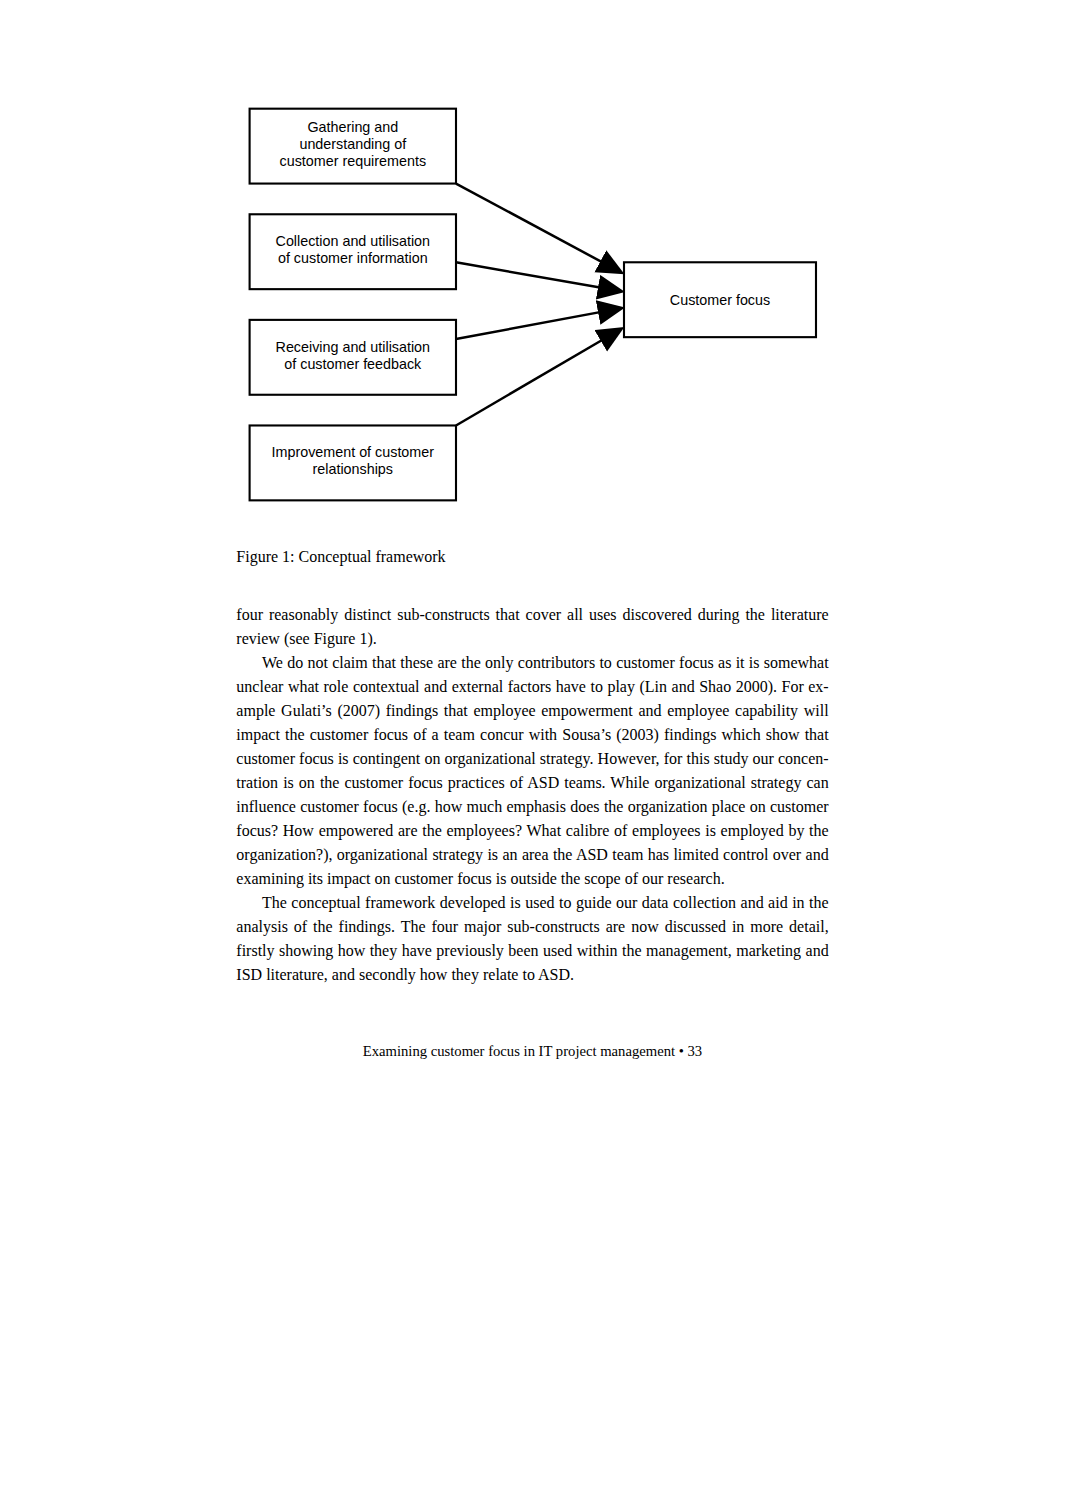Gathering and understanding of customer requirements Collection and utilisation of customer information Receiving and utilisation of customer feedback Improvement of customer relationships Customer focus
Figure 1: Conceptual framework
four reasonably distinct sub-constructs that cover all uses discovered during the literature review (see Figure 1).
We do not claim that these are the only contributors to customer focus as it is somewhat unclear what role contextual and external factors have to play (Lin and Shao 2000). For example Gulati’s (2007) findings that employee empowerment and employee capability will impact the customer focus of a team concur with Sousa’s (2003) findings which show that customer focus is contingent on organizational strategy. However, for this study our concentration is on the customer focus practices of ASD teams. While organizational strategy can influence customer focus (e.g. how much emphasis does the organization place on customer focus? How empowered are the employees? What calibre of employees is employed by the organization?), organizational strategy is an area the ASD team has limited control over and examining its impact on customer focus is outside the scope of our research.
The conceptual framework developed is used to guide our data collection and aid in the analysis of the findings. The four major sub-constructs are now discussed in more detail, firstly showing how they have previously been used within the management, marketing and ISD literature, and secondly how they relate to ASD.
Examining customer focus in IT project management • 33